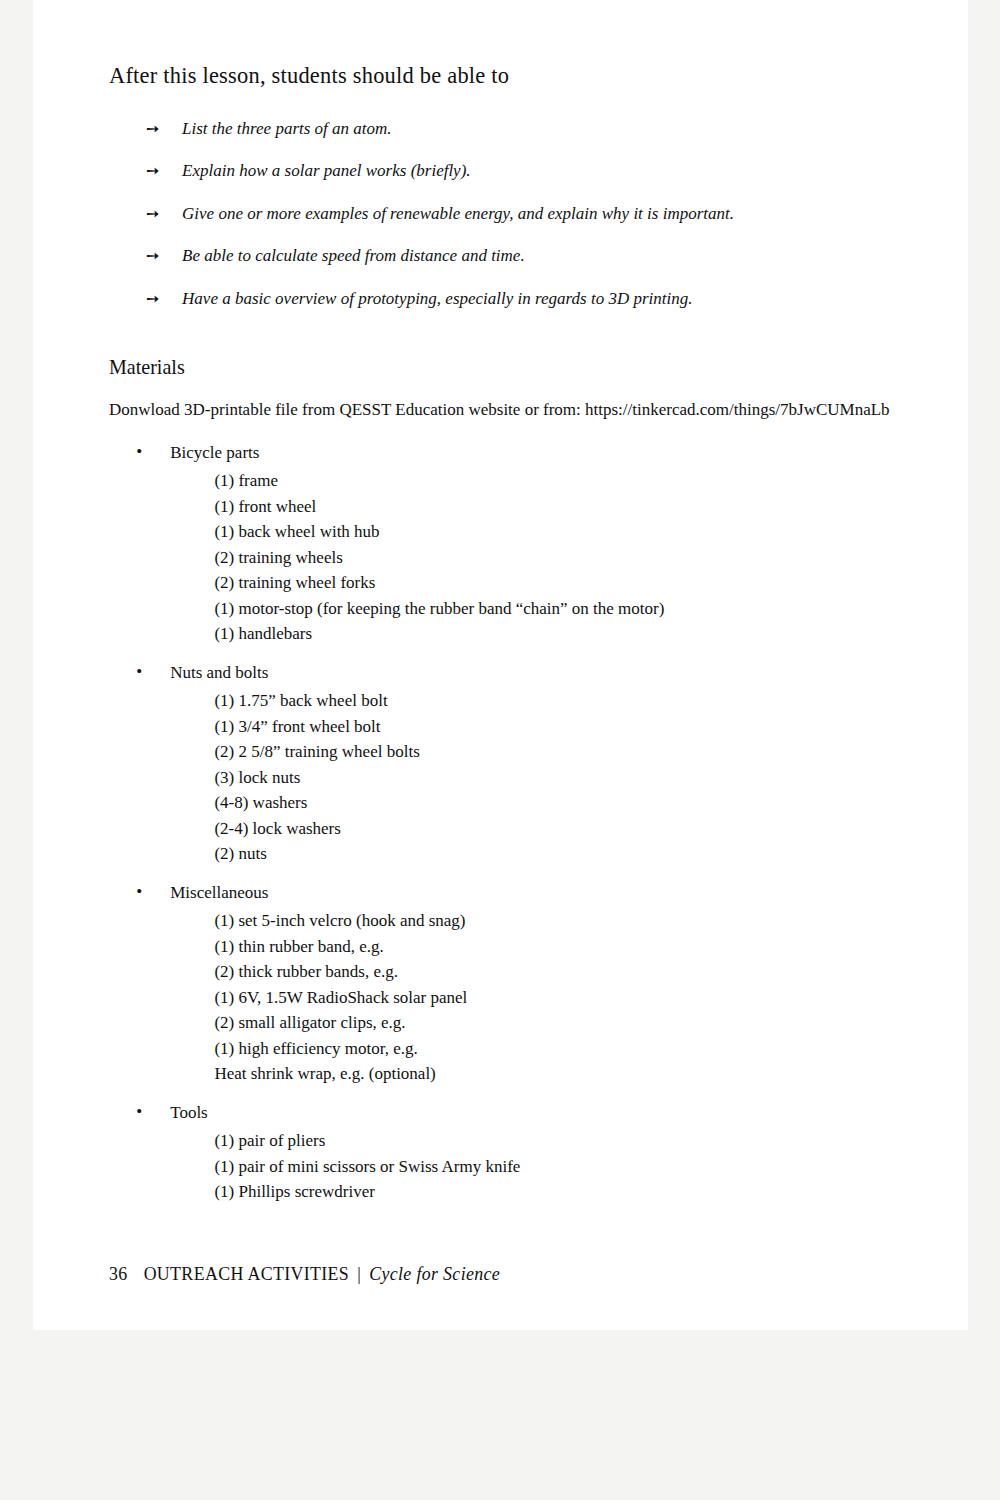After this lesson, students should be able to
List the three parts of an atom.
Explain how a solar panel works (briefly).
Give one or more examples of renewable energy, and explain why it is important.
Be able to calculate speed from distance and time.
Have a basic overview of prototyping, especially in regards to 3D printing.
Materials
Donwload 3D-printable file from QESST Education website or from: https://tinkercad.com/things/7bJwCUMnaLb
Bicycle parts
(1) frame
(1) front wheel
(1) back wheel with hub
(2) training wheels
(2) training wheel forks
(1) motor-stop (for keeping the rubber band “chain” on the motor)
(1) handlebars
Nuts and bolts
(1) 1.75” back wheel bolt
(1) 3/4” front wheel bolt
(2) 2 5/8” training wheel bolts
(3) lock nuts
(4-8) washers
(2-4) lock washers
(2) nuts
Miscellaneous
(1) set 5-inch velcro (hook and snag)
(1) thin rubber band, e.g.
(2) thick rubber bands, e.g.
(1) 6V, 1.5W RadioShack solar panel
(2) small alligator clips, e.g.
(1) high efficiency motor, e.g.
Heat shrink wrap, e.g. (optional)
Tools
(1) pair of pliers
(1) pair of mini scissors or Swiss Army knife
(1) Phillips screwdriver
36 OUTREACH ACTIVITIES|Cycle for Science